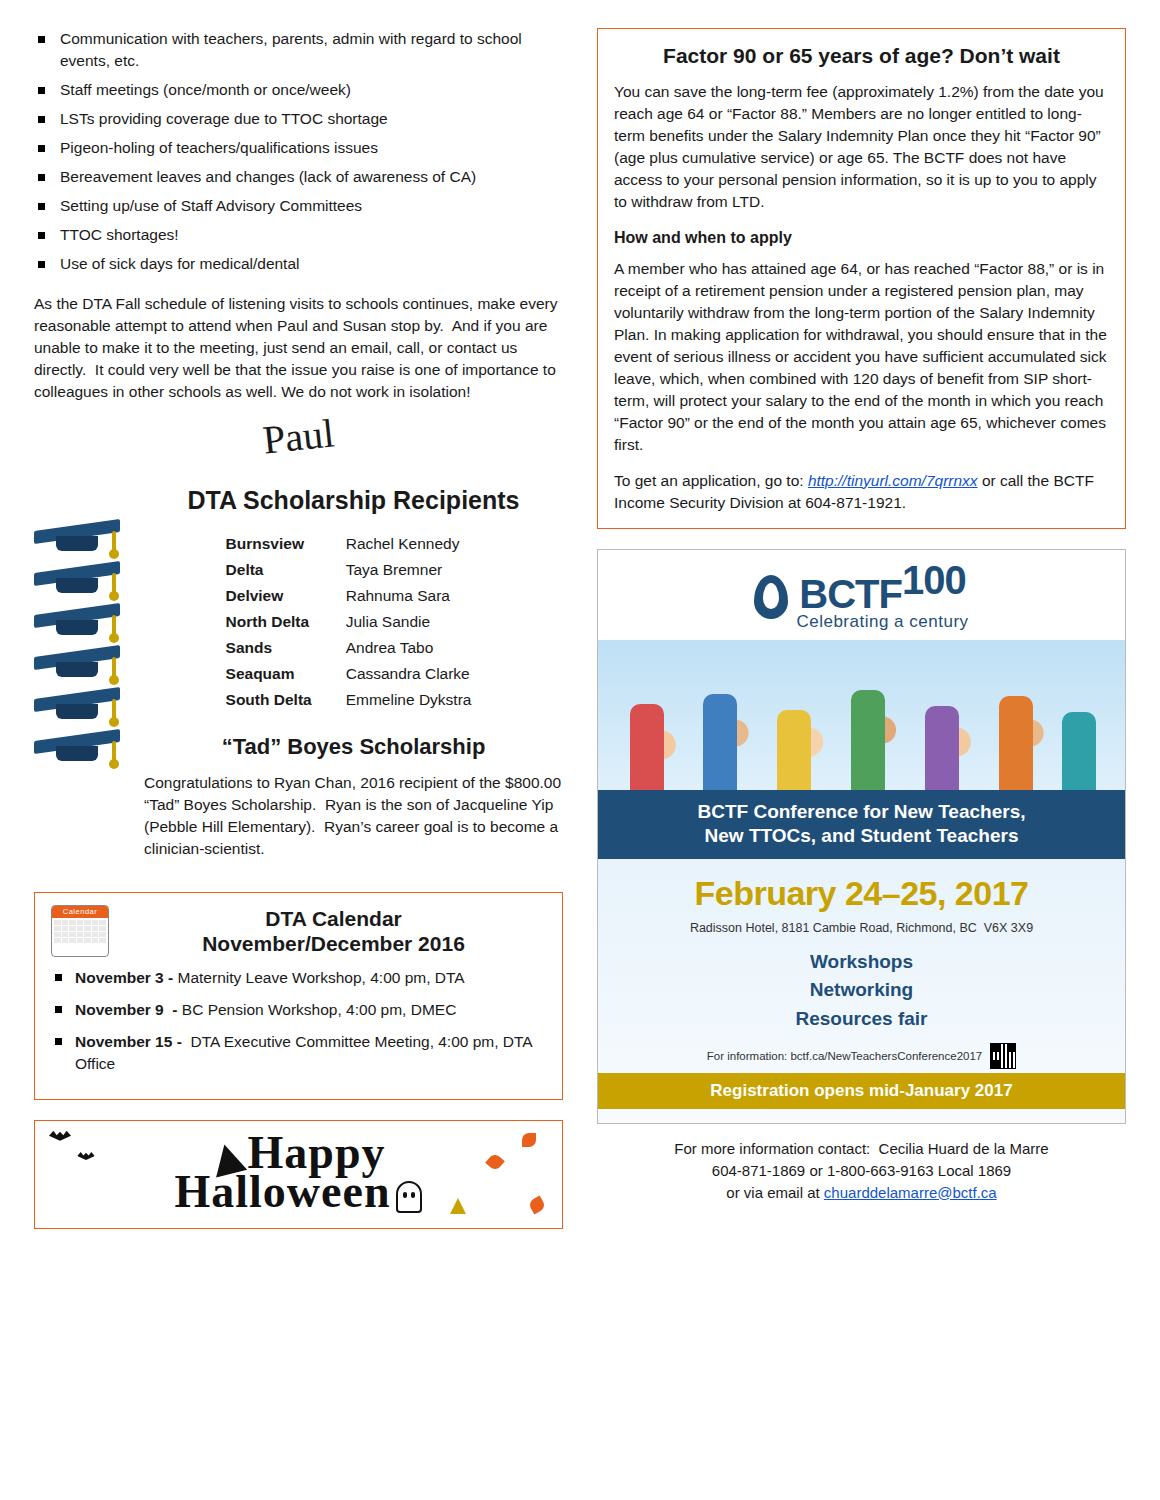Communication with teachers, parents, admin with regard to school events, etc.
Staff meetings (once/month or once/week)
LSTs providing coverage due to TTOC shortage
Pigeon-holing of teachers/qualifications issues
Bereavement leaves and changes (lack of awareness of CA)
Setting up/use of Staff Advisory Committees
TTOC shortages!
Use of sick days for medical/dental
As the DTA Fall schedule of listening visits to schools continues, make every reasonable attempt to attend when Paul and Susan stop by. And if you are unable to make it to the meeting, just send an email, call, or contact us directly. It could very well be that the issue you raise is one of importance to colleagues in other schools as well. We do not work in isolation!
Paul
DTA Scholarship Recipients
| Burnsview | Rachel Kennedy |
| Delta | Taya Bremner |
| Delview | Rahnuma Sara |
| North Delta | Julia Sandie |
| Sands | Andrea Tabo |
| Seaquam | Cassandra Clarke |
| South Delta | Emmeline Dykstra |
“Tad” Boyes Scholarship
Congratulations to Ryan Chan, 2016 recipient of the $800.00 “Tad” Boyes Scholarship. Ryan is the son of Jacqueline Yip (Pebble Hill Elementary). Ryan’s career goal is to become a clinician-scientist.
Calendar
DTA Calendar
November/December 2016
November 3 - Maternity Leave Workshop, 4:00 pm, DTA
November 9 - BC Pension Workshop, 4:00 pm, DMEC
November 15 - DTA Executive Committee Meeting, 4:00 pm, DTA Office
Happy
Halloween
Factor 90 or 65 years of age? Don’t wait
You can save the long-term fee (approximately 1.2%) from the date you reach age 64 or “Factor 88.” Members are no longer entitled to long-term benefits under the Salary Indemnity Plan once they hit “Factor 90” (age plus cumulative service) or age 65. The BCTF does not have access to your personal pension information, so it is up to you to apply to withdraw from LTD.
How and when to apply
A member who has attained age 64, or has reached “Factor 88,” or is in receipt of a retirement pension under a registered pension plan, may voluntarily withdraw from the long-term portion of the Salary Indemnity Plan. In making application for withdrawal, you should ensure that in the event of serious illness or accident you have sufficient accumulated sick leave, which, when combined with 120 days of benefit from SIP short-term, will protect your salary to the end of the month in which you reach “Factor 90” or the end of the month you attain age 65, whichever comes first.
To get an application, go to: http://tinyurl.com/7qrrnxx or call the BCTF Income Security Division at 604-871-1921.
BCTF100
Celebrating a century
BCTF Conference for New Teachers,
New TTOCs, and Student Teachers
February 24–25, 2017
Radisson Hotel, 8181 Cambie Road, Richmond, BC V6X 3X9
Workshops
Networking
Resources fair
For information: bctf.ca/NewTeachersConference2017
Registration opens mid-January 2017
For more information contact: Cecilia Huard de la Marre
604-871-1869 or 1-800-663-9163 Local 1869
or via email at chuarddelamarre@bctf.ca